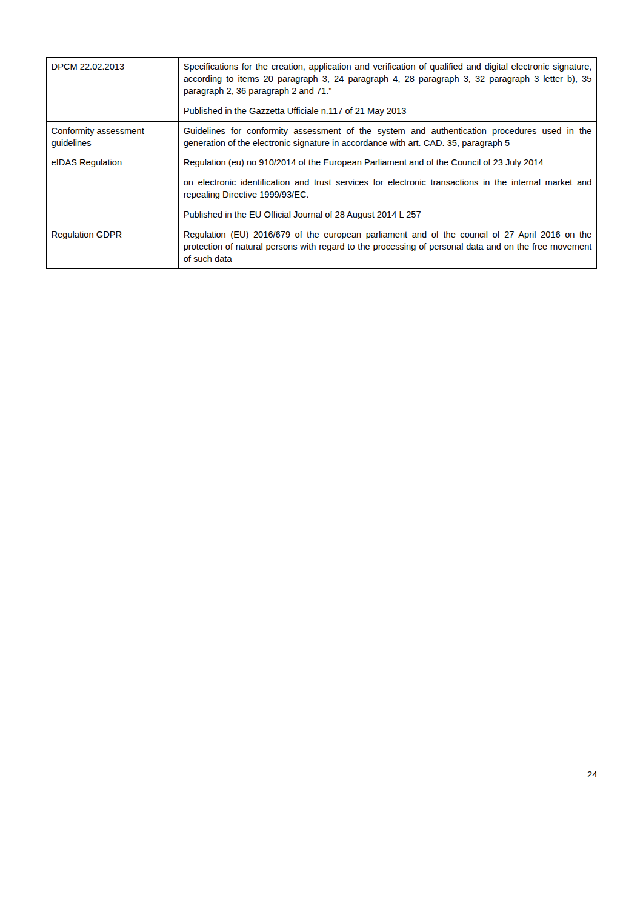| DPCM 22.02.2013 | Specifications for the creation, application and verification of qualified and digital electronic signature, according to items 20 paragraph 3, 24 paragraph 4, 28 paragraph 3, 32 paragraph 3 letter b), 35 paragraph 2, 36 paragraph 2 and 71.” Published in the Gazzetta Ufficiale n.117 of 21 May 2013 |
| Conformity assessment guidelines | Guidelines for conformity assessment of the system and authentication procedures used in the generation of the electronic signature in accordance with art. CAD. 35, paragraph 5 |
| eIDAS Regulation | Regulation (eu) no 910/2014 of the European Parliament and of the Council of 23 July 2014 on electronic identification and trust services for electronic transactions in the internal market and repealing Directive 1999/93/EC. Published in the EU Official Journal of 28 August 2014 L 257 |
| Regulation GDPR | Regulation (EU) 2016/679 of the european parliament and of the council of 27 April 2016 on the protection of natural persons with regard to the processing of personal data and on the free movement of such data |
24